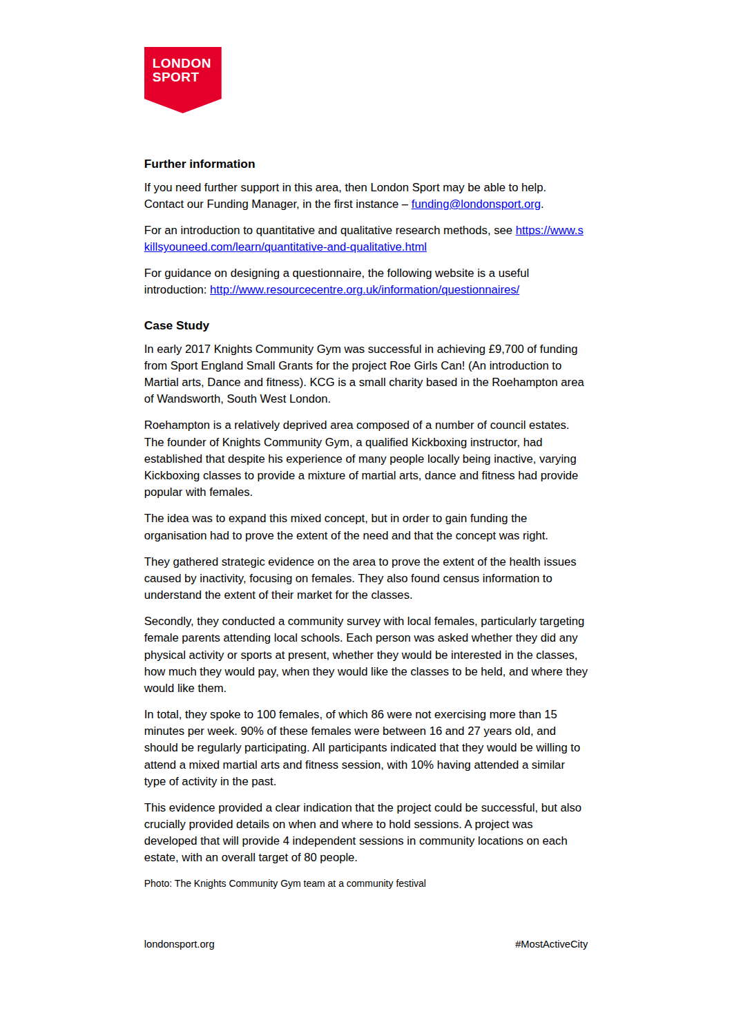LONDON SPORT
Further information
If you need further support in this area, then London Sport may be able to help. Contact our Funding Manager, in the first instance – funding@londonsport.org.
For an introduction to quantitative and qualitative research methods, see https://www.skillsyouneed.com/learn/quantitative-and-qualitative.html
For guidance on designing a questionnaire, the following website is a useful introduction: http://www.resourcecentre.org.uk/information/questionnaires/
Case Study
In early 2017 Knights Community Gym was successful in achieving £9,700 of funding from Sport England Small Grants for the project Roe Girls Can! (An introduction to Martial arts, Dance and fitness). KCG is a small charity based in the Roehampton area of Wandsworth, South West London.
Roehampton is a relatively deprived area composed of a number of council estates. The founder of Knights Community Gym, a qualified Kickboxing instructor, had established that despite his experience of many people locally being inactive, varying Kickboxing classes to provide a mixture of martial arts, dance and fitness had provide popular with females.
The idea was to expand this mixed concept, but in order to gain funding the organisation had to prove the extent of the need and that the concept was right.
They gathered strategic evidence on the area to prove the extent of the health issues caused by inactivity, focusing on females. They also found census information to understand the extent of their market for the classes.
Secondly, they conducted a community survey with local females, particularly targeting female parents attending local schools. Each person was asked whether they did any physical activity or sports at present, whether they would be interested in the classes, how much they would pay, when they would like the classes to be held, and where they would like them.
In total, they spoke to 100 females, of which 86 were not exercising more than 15 minutes per week. 90% of these females were between 16 and 27 years old, and should be regularly participating. All participants indicated that they would be willing to attend a mixed martial arts and fitness session, with 10% having attended a similar type of activity in the past.
This evidence provided a clear indication that the project could be successful, but also crucially provided details on when and where to hold sessions. A project was developed that will provide 4 independent sessions in community locations on each estate, with an overall target of 80 people.
Photo: The Knights Community Gym team at a community festival
londonsport.org
#MostActiveCity